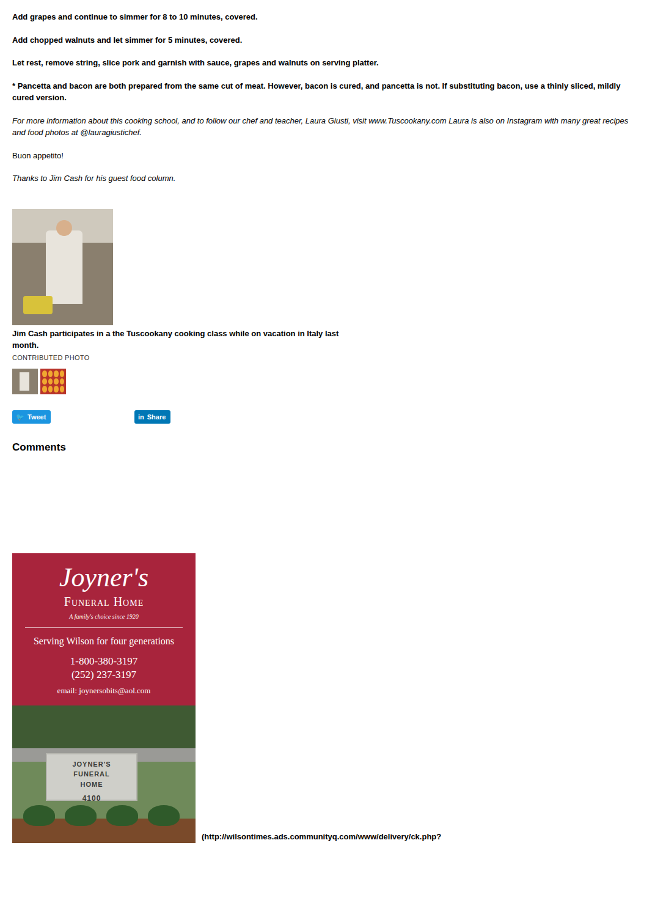Add grapes and continue to simmer for 8 to 10 minutes, covered.
Add chopped walnuts and let simmer for 5 minutes, covered.
Let rest, remove string, slice pork and garnish with sauce, grapes and walnuts on serving platter.
* Pancetta and bacon are both prepared from the same cut of meat. However, bacon is cured, and pancetta is not. If substituting bacon, use a thinly sliced, mildly cured version.
For more information about this cooking school, and to follow our chef and teacher, Laura Giusti, visit www.Tuscookany.com Laura is also on Instagram with many great recipes and food photos at @lauragiustichef.
Buon appetito!
Thanks to Jim Cash for his guest food column.
Jim Cash participates in a the Tuscookany cooking class while on vacation in Italy last month.
CONTRIBUTED PHOTO
🐦 Tweet in Share
Comments
Joyner's
Funeral Home
A family's choice since 1920
Serving Wilson for four generations
1-800-380-3197
(252) 237-3197
email: joynersobits@aol.com
(http://wilsontimes.ads.communityq.com/www/delivery/ck.php?
JOYNER'S
FUNERAL
HOME
4100